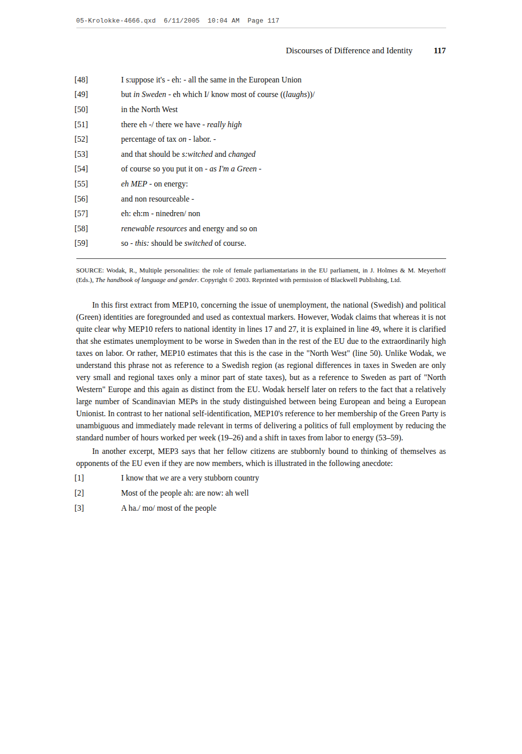05-Krolokke-4666.qxd 6/11/2005 10:04 AM Page 117
Discourses of Difference and Identity 117
[48] I s:uppose it's - eh: - all the same in the European Union
[49] but in Sweden - eh which I/ know most of course ((laughs))/
[50] in the North West
[51] there eh -/ there we have - really high
[52] percentage of tax on - labor. -
[53] and that should be s:witched and changed
[54] of course so you put it on - as I'm a Green -
[55] eh MEP - on energy:
[56] and non resourceable -
[57] eh: eh:m - ninedren/ non
[58] renewable resources and energy and so on
[59] so - this: should be switched of course.
SOURCE: Wodak, R., Multiple personalities: the role of female parliamentarians in the EU parliament, in J. Holmes & M. Meyerhoff (Eds.), The handbook of language and gender. Copyright © 2003. Reprinted with permission of Blackwell Publishing, Ltd.
In this first extract from MEP10, concerning the issue of unemployment, the national (Swedish) and political (Green) identities are foregrounded and used as contextual markers. However, Wodak claims that whereas it is not quite clear why MEP10 refers to national identity in lines 17 and 27, it is explained in line 49, where it is clarified that she estimates unemployment to be worse in Sweden than in the rest of the EU due to the extraordinarily high taxes on labor. Or rather, MEP10 estimates that this is the case in the "North West" (line 50). Unlike Wodak, we understand this phrase not as reference to a Swedish region (as regional differences in taxes in Sweden are only very small and regional taxes only a minor part of state taxes), but as a reference to Sweden as part of "North Western" Europe and this again as distinct from the EU. Wodak herself later on refers to the fact that a relatively large number of Scandinavian MEPs in the study distinguished between being European and being a European Unionist. In contrast to her national self-identification, MEP10's reference to her membership of the Green Party is unambiguous and immediately made relevant in terms of delivering a politics of full employment by reducing the standard number of hours worked per week (19–26) and a shift in taxes from labor to energy (53–59).
In another excerpt, MEP3 says that her fellow citizens are stubbornly bound to thinking of themselves as opponents of the EU even if they are now members, which is illustrated in the following anecdote:
[1] I know that we are a very stubborn country
[2] Most of the people ah: are now: ah well
[3] A ha./ mo/ most of the people